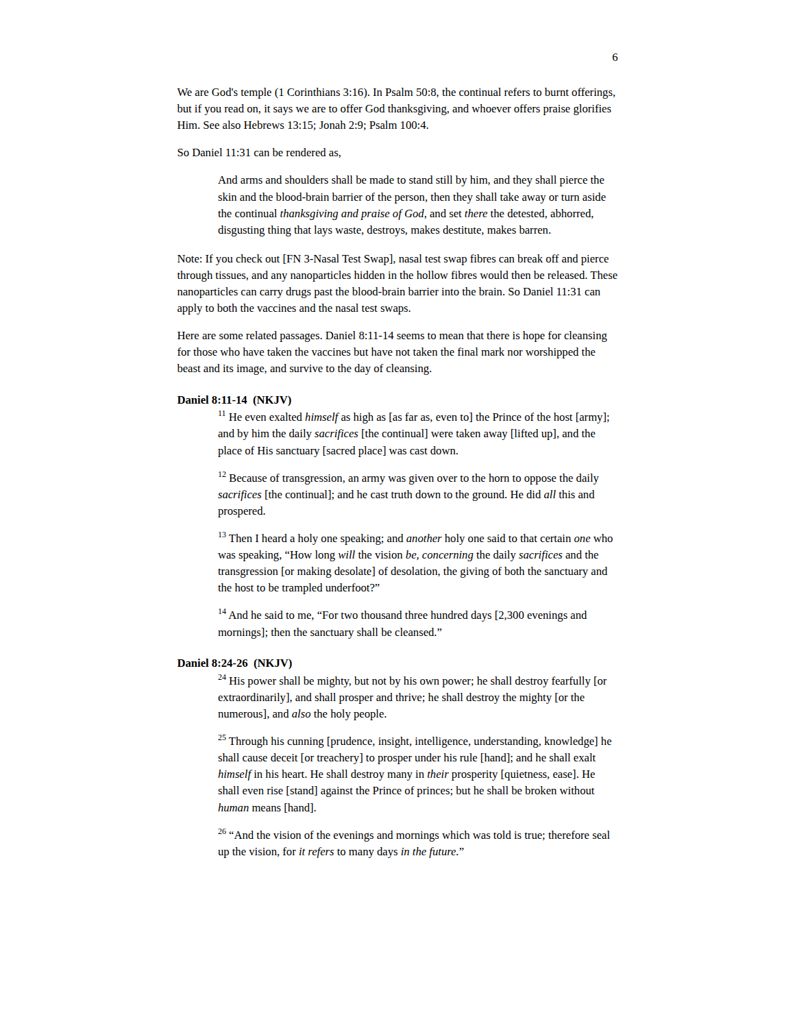6
We are God's temple (1 Corinthians 3:16). In Psalm 50:8, the continual refers to burnt offerings, but if you read on, it says we are to offer God thanksgiving, and whoever offers praise glorifies Him. See also Hebrews 13:15; Jonah 2:9; Psalm 100:4.
So Daniel 11:31 can be rendered as,
And arms and shoulders shall be made to stand still by him, and they shall pierce the skin and the blood-brain barrier of the person, then they shall take away or turn aside the continual thanksgiving and praise of God, and set there the detested, abhorred, disgusting thing that lays waste, destroys, makes destitute, makes barren.
Note: If you check out [FN 3-Nasal Test Swap], nasal test swap fibres can break off and pierce through tissues, and any nanoparticles hidden in the hollow fibres would then be released. These nanoparticles can carry drugs past the blood-brain barrier into the brain. So Daniel 11:31 can apply to both the vaccines and the nasal test swaps.
Here are some related passages. Daniel 8:11-14 seems to mean that there is hope for cleansing for those who have taken the vaccines but have not taken the final mark nor worshipped the beast and its image, and survive to the day of cleansing.
Daniel 8:11-14 (NKJV)
11 He even exalted himself as high as [as far as, even to] the Prince of the host [army]; and by him the daily sacrifices [the continual] were taken away [lifted up], and the place of His sanctuary [sacred place] was cast down.
12 Because of transgression, an army was given over to the horn to oppose the daily sacrifices [the continual]; and he cast truth down to the ground. He did all this and prospered.
13 Then I heard a holy one speaking; and another holy one said to that certain one who was speaking, “How long will the vision be, concerning the daily sacrifices and the transgression [or making desolate] of desolation, the giving of both the sanctuary and the host to be trampled underfoot?”
14 And he said to me, “For two thousand three hundred days [2,300 evenings and mornings]; then the sanctuary shall be cleansed.”
Daniel 8:24-26 (NKJV)
24 His power shall be mighty, but not by his own power; he shall destroy fearfully [or extraordinarily], and shall prosper and thrive; he shall destroy the mighty [or the numerous], and also the holy people.
25 Through his cunning [prudence, insight, intelligence, understanding, knowledge] he shall cause deceit [or treachery] to prosper under his rule [hand]; and he shall exalt himself in his heart. He shall destroy many in their prosperity [quietness, ease]. He shall even rise [stand] against the Prince of princes; but he shall be broken without human means [hand].
26 “And the vision of the evenings and mornings which was told is true; therefore seal up the vision, for it refers to many days in the future.”